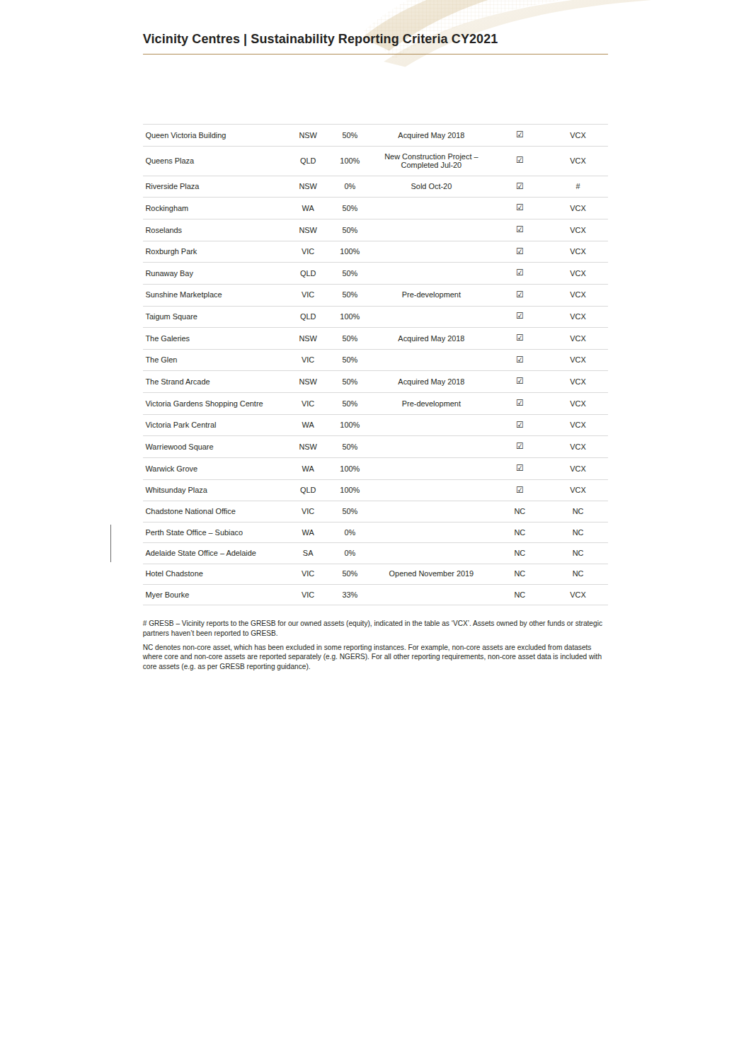Vicinity Centres | Sustainability Reporting Criteria CY2021
| Queen Victoria Building | NSW | 50% | Acquired May 2018 | ☑ | VCX |
| Queens Plaza | QLD | 100% | New Construction Project – Completed Jul-20 | ☑ | VCX |
| Riverside Plaza | NSW | 0% | Sold Oct-20 | ☑ | # |
| Rockingham | WA | 50% | | ☑ | VCX |
| Roselands | NSW | 50% | | ☑ | VCX |
| Roxburgh Park | VIC | 100% | | ☑ | VCX |
| Runaway Bay | QLD | 50% | | ☑ | VCX |
| Sunshine Marketplace | VIC | 50% | Pre-development | ☑ | VCX |
| Taigum Square | QLD | 100% | | ☑ | VCX |
| The Galeries | NSW | 50% | Acquired May 2018 | ☑ | VCX |
| The Glen | VIC | 50% | | ☑ | VCX |
| The Strand Arcade | NSW | 50% | Acquired May 2018 | ☑ | VCX |
| Victoria Gardens Shopping Centre | VIC | 50% | Pre-development | ☑ | VCX |
| Victoria Park Central | WA | 100% | | ☑ | VCX |
| Warriewood Square | NSW | 50% | | ☑ | VCX |
| Warwick Grove | WA | 100% | | ☑ | VCX |
| Whitsunday Plaza | QLD | 100% | | ☑ | VCX |
| Chadstone National Office | VIC | 50% | | NC | NC |
| Perth State Office – Subiaco | WA | 0% | | NC | NC |
| Adelaide State Office – Adelaide | SA | 0% | | NC | NC |
| Hotel Chadstone | VIC | 50% | Opened November 2019 | NC | NC |
| Myer Bourke | VIC | 33% | | NC | VCX |
# GRESB – Vicinity reports to the GRESB for our owned assets (equity), indicated in the table as ‘VCX’. Assets owned by other funds or strategic partners haven’t been reported to GRESB.
NC denotes non-core asset, which has been excluded in some reporting instances. For example, non-core assets are excluded from datasets where core and non-core assets are reported separately (e.g. NGERS). For all other reporting requirements, non-core asset data is included with core assets (e.g. as per GRESB reporting guidance).